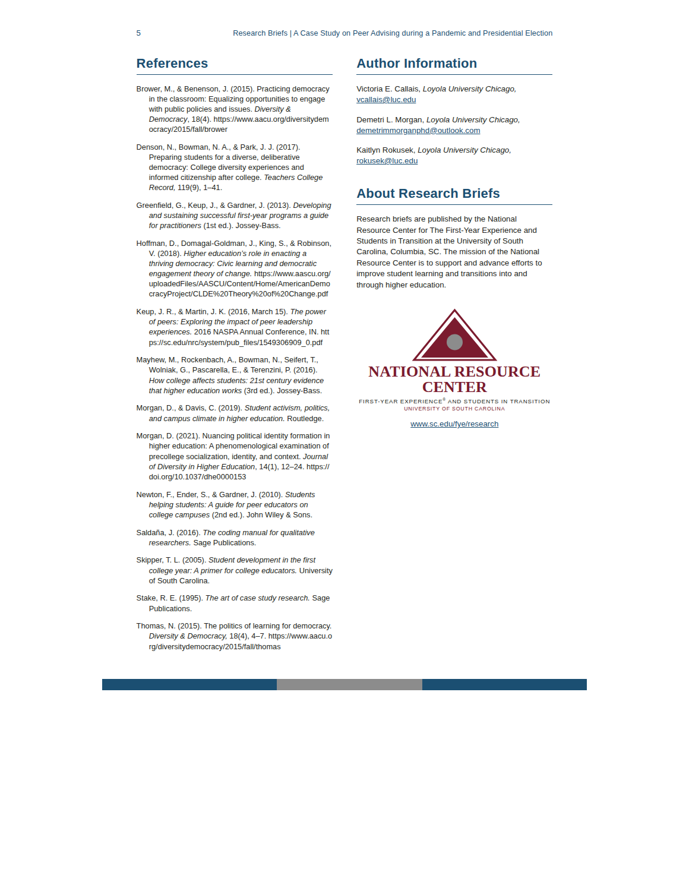5
Research Briefs | A Case Study on Peer Advising during a Pandemic and Presidential Election
References
Brower, M., & Benenson, J. (2015). Practicing democracy in the classroom: Equalizing opportunities to engage with public policies and issues. Diversity & Democracy, 18(4). https://www.aacu.org/diversitydemocracy/2015/fall/brower
Denson, N., Bowman, N. A., & Park, J. J. (2017). Preparing students for a diverse, deliberative democracy: College diversity experiences and informed citizenship after college. Teachers College Record, 119(9), 1–41.
Greenfield, G., Keup, J., & Gardner, J. (2013). Developing and sustaining successful first-year programs a guide for practitioners (1st ed.). Jossey-Bass.
Hoffman, D., Domagal-Goldman, J., King, S., & Robinson, V. (2018). Higher education’s role in enacting a thriving democracy: Civic learning and democratic engagement theory of change. https://www.aascu.org/uploadedFiles/AASCU/Content/Home/AmericanDemocracyProject/CLDE%20Theory%20of%20Change.pdf
Keup, J. R., & Martin, J. K. (2016, March 15). The power of peers: Exploring the impact of peer leadership experiences. 2016 NASPA Annual Conference, IN. https://sc.edu/nrc/system/pub_files/1549306909_0.pdf
Mayhew, M., Rockenbach, A., Bowman, N., Seifert, T., Wolniak, G., Pascarella, E., & Terenzini, P. (2016). How college affects students: 21st century evidence that higher education works (3rd ed.). Jossey-Bass.
Morgan, D., & Davis, C. (2019). Student activism, politics, and campus climate in higher education. Routledge.
Morgan, D. (2021). Nuancing political identity formation in higher education: A phenomenological examination of precollege socialization, identity, and context. Journal of Diversity in Higher Education, 14(1), 12–24. https://doi.org/10.1037/dhe0000153
Newton, F., Ender, S., & Gardner, J. (2010). Students helping students: A guide for peer educators on college campuses (2nd ed.). John Wiley & Sons.
Saldaña, J. (2016). The coding manual for qualitative researchers. Sage Publications.
Skipper, T. L. (2005). Student development in the first college year: A primer for college educators. University of South Carolina.
Stake, R. E. (1995). The art of case study research. Sage Publications.
Thomas, N. (2015). The politics of learning for democracy. Diversity & Democracy, 18(4), 4–7. https://www.aacu.org/diversitydemocracy/2015/fall/thomas
Author Information
Victoria E. Callais, Loyola University Chicago,
vcallais@luc.edu
Demetri L. Morgan, Loyola University Chicago,
demetrimmorganphd@outlook.com
Kaitlyn Rokusek, Loyola University Chicago,
rokusek@luc.edu
About Research Briefs
Research briefs are published by the National Resource Center for The First-Year Experience and Students in Transition at the University of South Carolina, Columbia, SC. The mission of the National Resource Center is to support and advance efforts to improve student learning and transitions into and through higher education.
NATIONAL RESOURCE CENTER
FIRST-YEAR EXPERIENCE® AND STUDENTS IN TRANSITION
UNIVERSITY OF SOUTH CAROLINA
www.sc.edu/fye/research